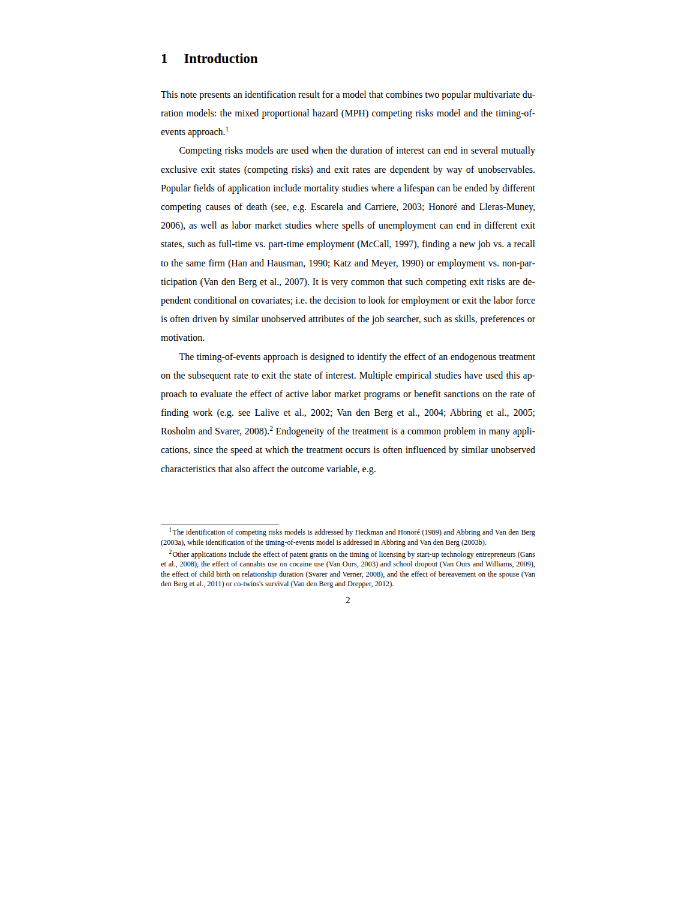1 Introduction
This note presents an identification result for a model that combines two popular multivariate duration models: the mixed proportional hazard (MPH) competing risks model and the timing-of-events approach.1
Competing risks models are used when the duration of interest can end in several mutually exclusive exit states (competing risks) and exit rates are dependent by way of unobservables. Popular fields of application include mortality studies where a lifespan can be ended by different competing causes of death (see, e.g. Escarela and Carriere, 2003; Honoré and Lleras-Muney, 2006), as well as labor market studies where spells of unemployment can end in different exit states, such as full-time vs. part-time employment (McCall, 1997), finding a new job vs. a recall to the same firm (Han and Hausman, 1990; Katz and Meyer, 1990) or employment vs. non-participation (Van den Berg et al., 2007). It is very common that such competing exit risks are dependent conditional on covariates; i.e. the decision to look for employment or exit the labor force is often driven by similar unobserved attributes of the job searcher, such as skills, preferences or motivation.
The timing-of-events approach is designed to identify the effect of an endogenous treatment on the subsequent rate to exit the state of interest. Multiple empirical studies have used this approach to evaluate the effect of active labor market programs or benefit sanctions on the rate of finding work (e.g. see Lalive et al., 2002; Van den Berg et al., 2004; Abbring et al., 2005; Rosholm and Svarer, 2008).2 Endogeneity of the treatment is a common problem in many applications, since the speed at which the treatment occurs is often influenced by similar unobserved characteristics that also affect the outcome variable, e.g.
1The identification of competing risks models is addressed by Heckman and Honoré (1989) and Abbring and Van den Berg (2003a), while identification of the timing-of-events model is addressed in Abbring and Van den Berg (2003b).
2Other applications include the effect of patent grants on the timing of licensing by start-up technology entrepreneurs (Gans et al., 2008), the effect of cannabis use on cocaine use (Van Ours, 2003) and school dropout (Van Ours and Williams, 2009), the effect of child birth on relationship duration (Svarer and Verner, 2008), and the effect of bereavement on the spouse (Van den Berg et al., 2011) or co-twins's survival (Van den Berg and Drepper, 2012).
2